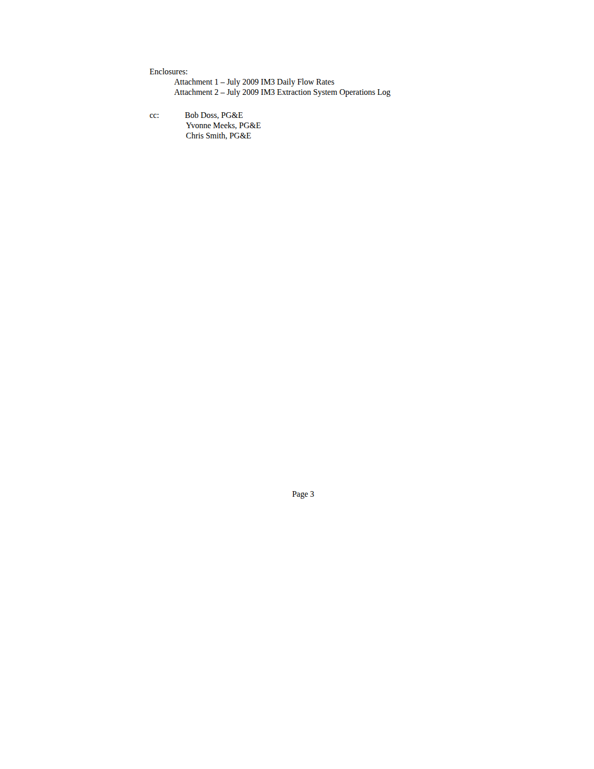Enclosures:
Attachment 1 – July 2009 IM3 Daily Flow Rates
Attachment 2 – July 2009 IM3 Extraction System Operations Log
cc:
Bob Doss, PG&E
Yvonne Meeks, PG&E
Chris Smith, PG&E
Page 3